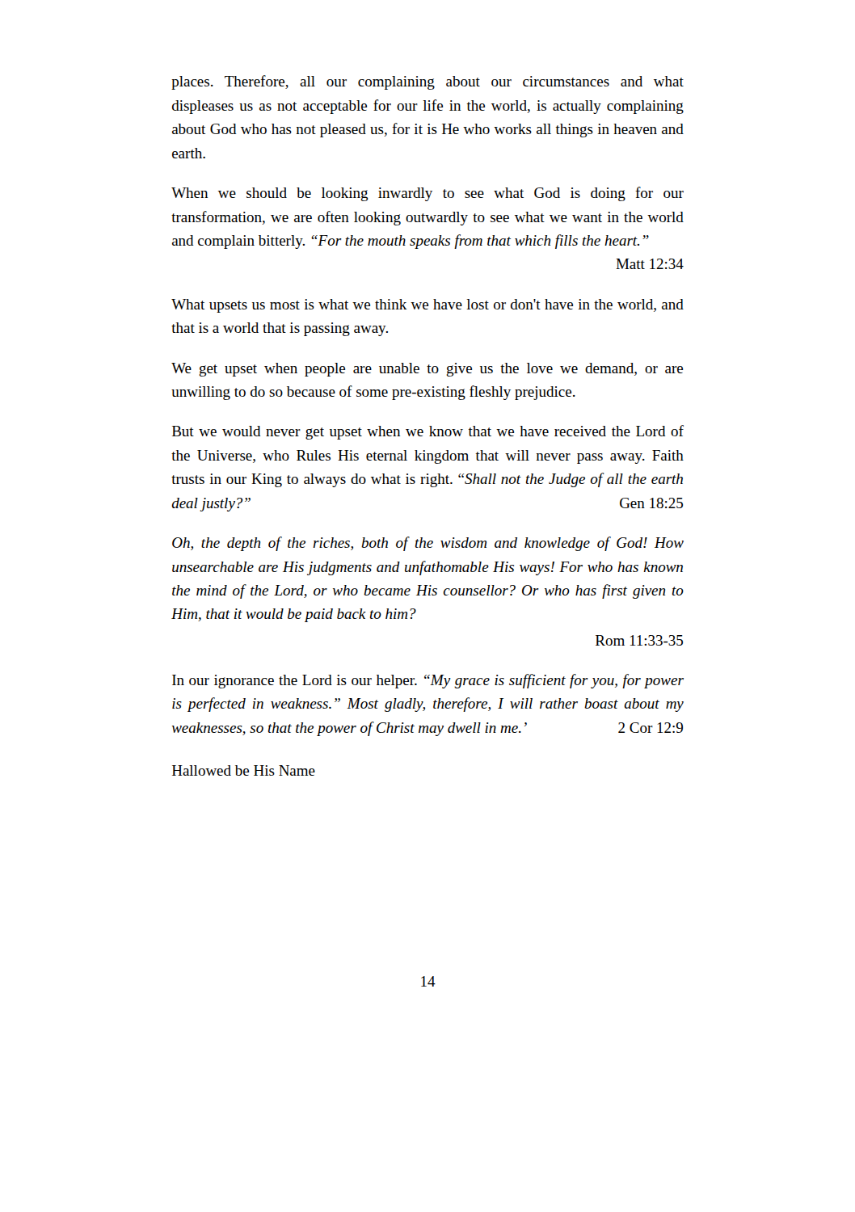places. Therefore, all our complaining about our circumstances and what displeases us as not acceptable for our life in the world, is actually complaining about God who has not pleased us, for it is He who works all things in heaven and earth.
When we should be looking inwardly to see what God is doing for our transformation, we are often looking outwardly to see what we want in the world and complain bitterly. “For the mouth speaks from that which fills the heart.” Matt 12:34
What upsets us most is what we think we have lost or don't have in the world, and that is a world that is passing away.
We get upset when people are unable to give us the love we demand, or are unwilling to do so because of some pre-existing fleshly prejudice.
But we would never get upset when we know that we have received the Lord of the Universe, who Rules His eternal kingdom that will never pass away. Faith trusts in our King to always do what is right. “Shall not the Judge of all the earth deal justly?” Gen 18:25
Oh, the depth of the riches, both of the wisdom and knowledge of God! How unsearchable are His judgments and unfathomable His ways! For who has known the mind of the Lord, or who became His counsellor? Or who has first given to Him, that it would be paid back to him?
Rom 11:33-35
In our ignorance the Lord is our helper. “My grace is sufficient for you, for power is perfected in weakness.” Most gladly, therefore, I will rather boast about my weaknesses, so that the power of Christ may dwell in me.’ 2 Cor 12:9
Hallowed be His Name
14